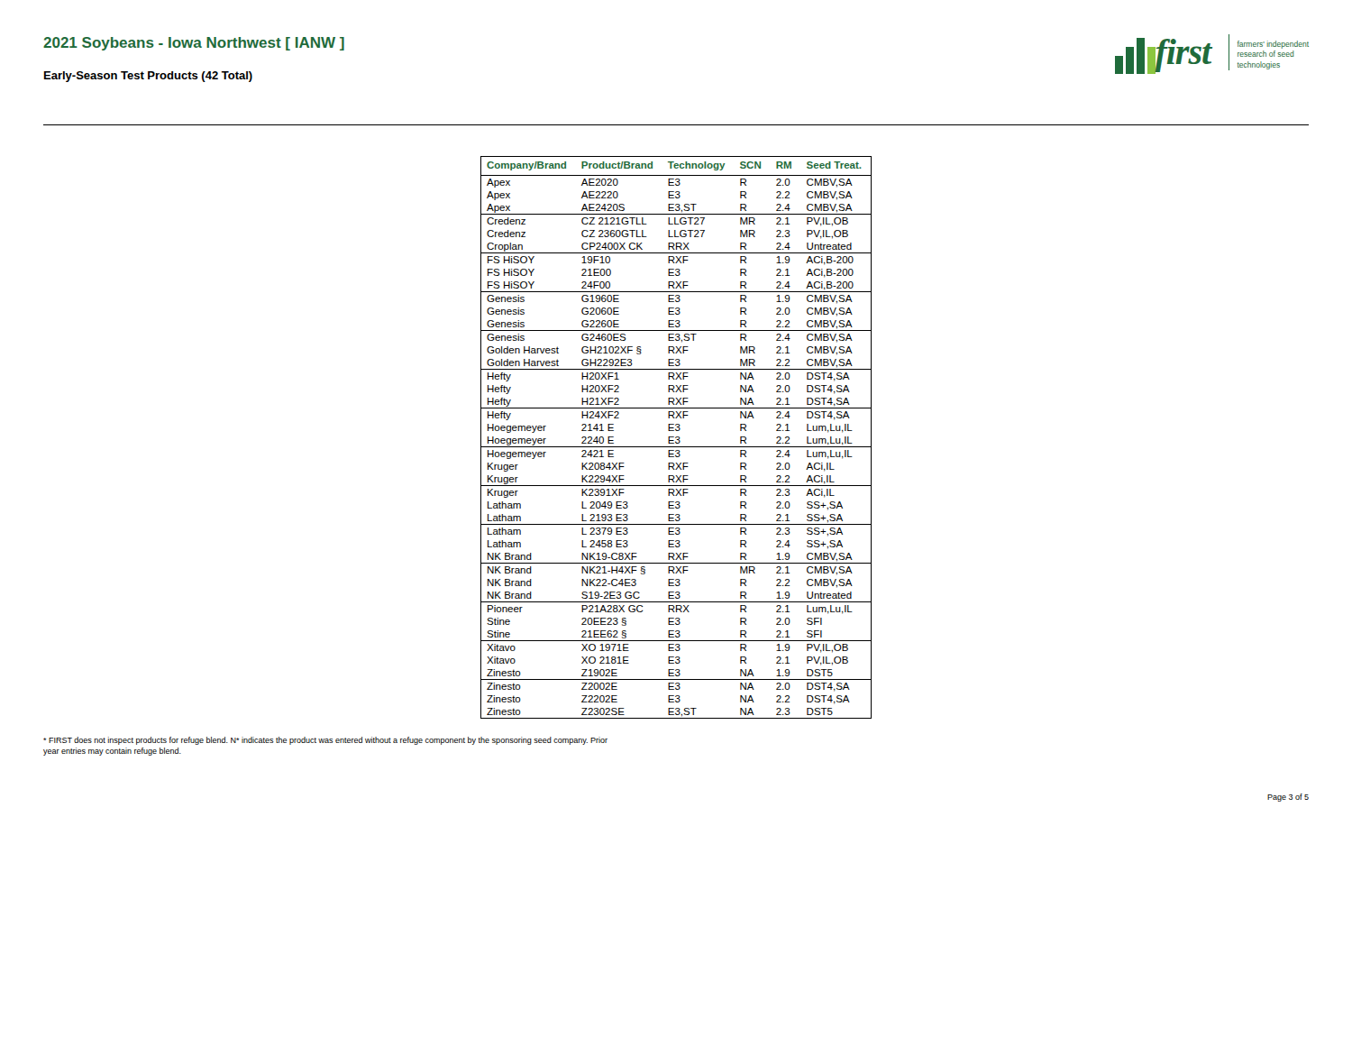first
farmers' independent
research of seed
technologies
2021 Soybeans - Iowa Northwest [ IANW ]
Early-Season Test Products (42 Total)
| Company/Brand | Product/Brand | Technology | SCN | RM | Seed Treat. |
| --- | --- | --- | --- | --- | --- |
| Apex | AE2020 | E3 | R | 2.0 | CMBV,SA |
| Apex | AE2220 | E3 | R | 2.2 | CMBV,SA |
| Apex | AE2420S | E3,ST | R | 2.4 | CMBV,SA |
| Credenz | CZ 2121GTLL | LLGT27 | MR | 2.1 | PV,IL,OB |
| Credenz | CZ 2360GTLL | LLGT27 | MR | 2.3 | PV,IL,OB |
| Croplan | CP2400X CK | RRX | R | 2.4 | Untreated |
| FS HiSOY | 19F10 | RXF | R | 1.9 | ACi,B-200 |
| FS HiSOY | 21E00 | E3 | R | 2.1 | ACi,B-200 |
| FS HiSOY | 24F00 | RXF | R | 2.4 | ACi,B-200 |
| Genesis | G1960E | E3 | R | 1.9 | CMBV,SA |
| Genesis | G2060E | E3 | R | 2.0 | CMBV,SA |
| Genesis | G2260E | E3 | R | 2.2 | CMBV,SA |
| Genesis | G2460ES | E3,ST | R | 2.4 | CMBV,SA |
| Golden Harvest | GH2102XF § | RXF | MR | 2.1 | CMBV,SA |
| Golden Harvest | GH2292E3 | E3 | MR | 2.2 | CMBV,SA |
| Hefty | H20XF1 | RXF | NA | 2.0 | DST4,SA |
| Hefty | H20XF2 | RXF | NA | 2.0 | DST4,SA |
| Hefty | H21XF2 | RXF | NA | 2.1 | DST4,SA |
| Hefty | H24XF2 | RXF | NA | 2.4 | DST4,SA |
| Hoegemeyer | 2141 E | E3 | R | 2.1 | Lum,Lu,IL |
| Hoegemeyer | 2240 E | E3 | R | 2.2 | Lum,Lu,IL |
| Hoegemeyer | 2421 E | E3 | R | 2.4 | Lum,Lu,IL |
| Kruger | K2084XF | RXF | R | 2.0 | ACi,IL |
| Kruger | K2294XF | RXF | R | 2.2 | ACi,IL |
| Kruger | K2391XF | RXF | R | 2.3 | ACi,IL |
| Latham | L 2049 E3 | E3 | R | 2.0 | SS+,SA |
| Latham | L 2193 E3 | E3 | R | 2.1 | SS+,SA |
| Latham | L 2379 E3 | E3 | R | 2.3 | SS+,SA |
| Latham | L 2458 E3 | E3 | R | 2.4 | SS+,SA |
| NK Brand | NK19-C8XF | RXF | R | 1.9 | CMBV,SA |
| NK Brand | NK21-H4XF § | RXF | MR | 2.1 | CMBV,SA |
| NK Brand | NK22-C4E3 | E3 | R | 2.2 | CMBV,SA |
| NK Brand | S19-2E3 GC | E3 | R | 1.9 | Untreated |
| Pioneer | P21A28X GC | RRX | R | 2.1 | Lum,Lu,IL |
| Stine | 20EE23 § | E3 | R | 2.0 | SFI |
| Stine | 21EE62 § | E3 | R | 2.1 | SFI |
| Xitavo | XO 1971E | E3 | R | 1.9 | PV,IL,OB |
| Xitavo | XO 2181E | E3 | R | 2.1 | PV,IL,OB |
| Zinesto | Z1902E | E3 | NA | 1.9 | DST5 |
| Zinesto | Z2002E | E3 | NA | 2.0 | DST4,SA |
| Zinesto | Z2202E | E3 | NA | 2.2 | DST4,SA |
| Zinesto | Z2302SE | E3,ST | NA | 2.3 | DST5 |
* FIRST does not inspect products for refuge blend. N* indicates the product was entered without a refuge component by the sponsoring seed company. Prior year entries may contain refuge blend.
Page 3 of 5